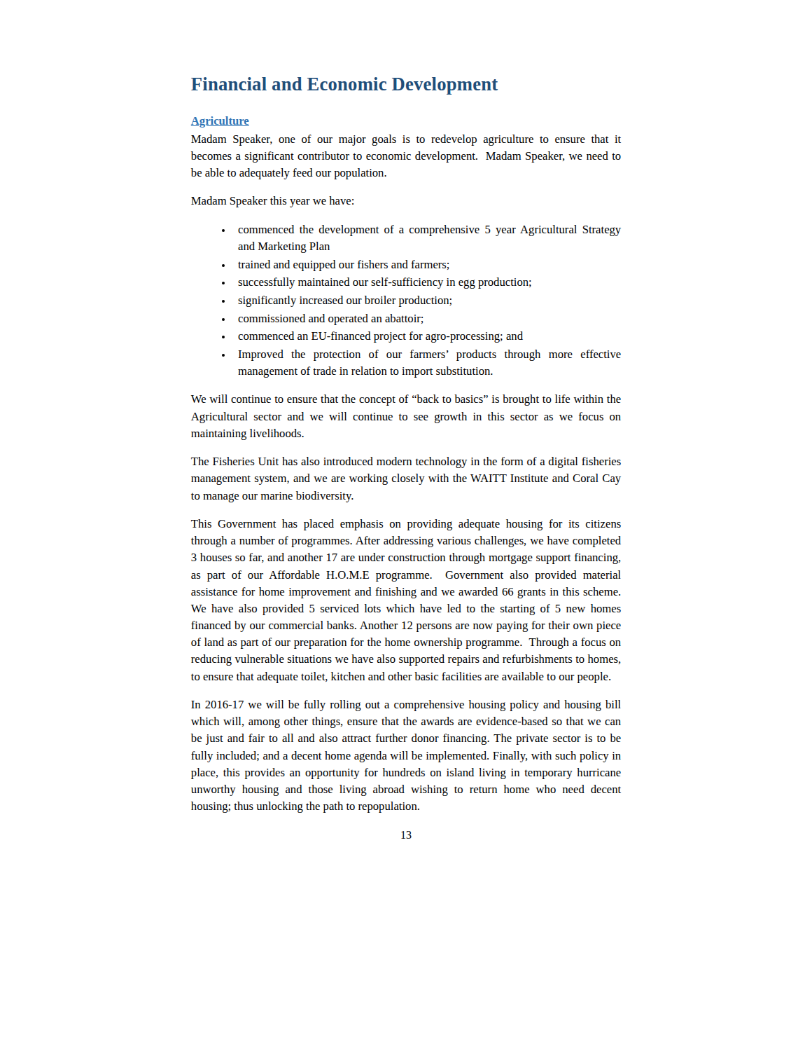Financial and Economic Development
Agriculture
Madam Speaker, one of our major goals is to redevelop agriculture to ensure that it becomes a significant contributor to economic development. Madam Speaker, we need to be able to adequately feed our population.
Madam Speaker this year we have:
commenced the development of a comprehensive 5 year Agricultural Strategy and Marketing Plan
trained and equipped our fishers and farmers;
successfully maintained our self-sufficiency in egg production;
significantly increased our broiler production;
commissioned and operated an abattoir;
commenced an EU-financed project for agro-processing; and
Improved the protection of our farmers’ products through more effective management of trade in relation to import substitution.
We will continue to ensure that the concept of “back to basics” is brought to life within the Agricultural sector and we will continue to see growth in this sector as we focus on maintaining livelihoods.
The Fisheries Unit has also introduced modern technology in the form of a digital fisheries management system, and we are working closely with the WAITT Institute and Coral Cay to manage our marine biodiversity.
This Government has placed emphasis on providing adequate housing for its citizens through a number of programmes. After addressing various challenges, we have completed 3 houses so far, and another 17 are under construction through mortgage support financing, as part of our Affordable H.O.M.E programme. Government also provided material assistance for home improvement and finishing and we awarded 66 grants in this scheme. We have also provided 5 serviced lots which have led to the starting of 5 new homes financed by our commercial banks. Another 12 persons are now paying for their own piece of land as part of our preparation for the home ownership programme. Through a focus on reducing vulnerable situations we have also supported repairs and refurbishments to homes, to ensure that adequate toilet, kitchen and other basic facilities are available to our people.
In 2016-17 we will be fully rolling out a comprehensive housing policy and housing bill which will, among other things, ensure that the awards are evidence-based so that we can be just and fair to all and also attract further donor financing. The private sector is to be fully included; and a decent home agenda will be implemented. Finally, with such policy in place, this provides an opportunity for hundreds on island living in temporary hurricane unworthy housing and those living abroad wishing to return home who need decent housing; thus unlocking the path to repopulation.
13